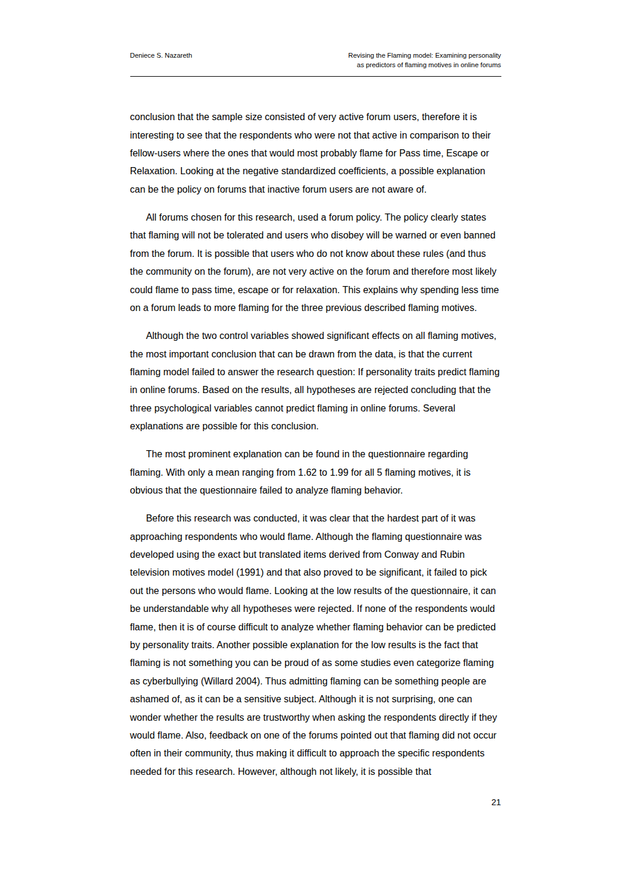Deniece S. Nazareth
Revising the Flaming model: Examining personality
as predictors of flaming motives in online forums
conclusion that the sample size consisted of very active forum users, therefore it is interesting to see that the respondents who were not that active in comparison to their fellow-users where the ones that would most probably flame for Pass time, Escape or Relaxation. Looking at the negative standardized coefficients, a possible explanation can be the policy on forums that inactive forum users are not aware of.
All forums chosen for this research, used a forum policy. The policy clearly states that flaming will not be tolerated and users who disobey will be warned or even banned from the forum. It is possible that users who do not know about these rules (and thus the community on the forum), are not very active on the forum and therefore most likely could flame to pass time, escape or for relaxation. This explains why spending less time on a forum leads to more flaming for the three previous described flaming motives.
Although the two control variables showed significant effects on all flaming motives, the most important conclusion that can be drawn from the data, is that the current flaming model failed to answer the research question: If personality traits predict flaming in online forums. Based on the results, all hypotheses are rejected concluding that the three psychological variables cannot predict flaming in online forums. Several explanations are possible for this conclusion.
The most prominent explanation can be found in the questionnaire regarding flaming. With only a mean ranging from 1.62 to 1.99 for all 5 flaming motives, it is obvious that the questionnaire failed to analyze flaming behavior.
Before this research was conducted, it was clear that the hardest part of it was approaching respondents who would flame. Although the flaming questionnaire was developed using the exact but translated items derived from Conway and Rubin television motives model (1991) and that also proved to be significant, it failed to pick out the persons who would flame. Looking at the low results of the questionnaire, it can be understandable why all hypotheses were rejected. If none of the respondents would flame, then it is of course difficult to analyze whether flaming behavior can be predicted by personality traits. Another possible explanation for the low results is the fact that flaming is not something you can be proud of as some studies even categorize flaming as cyberbullying (Willard 2004). Thus admitting flaming can be something people are ashamed of, as it can be a sensitive subject. Although it is not surprising, one can wonder whether the results are trustworthy when asking the respondents directly if they would flame. Also, feedback on one of the forums pointed out that flaming did not occur often in their community, thus making it difficult to approach the specific respondents needed for this research. However, although not likely, it is possible that
21